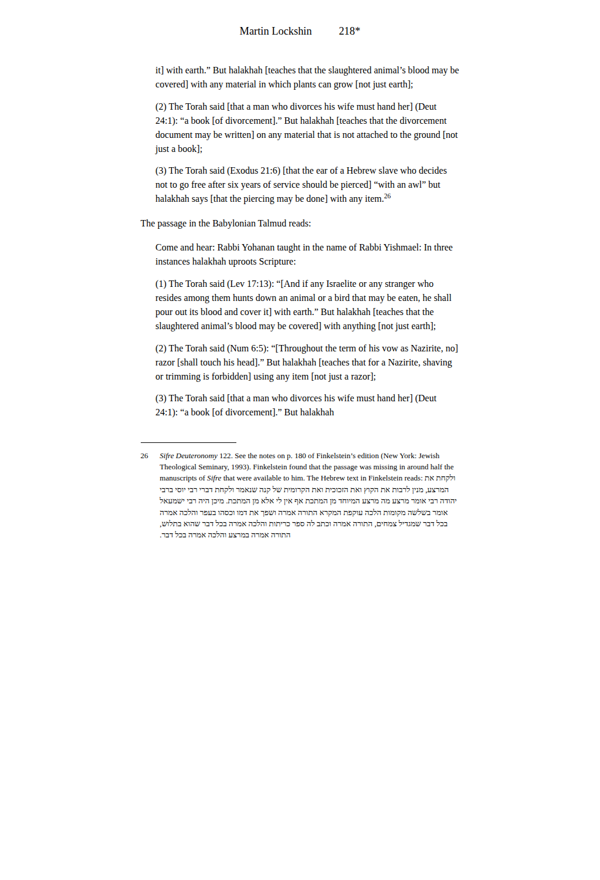Martin Lockshin 218*
it] with earth.” But halakhah [teaches that the slaughtered animal’s blood may be covered] with any material in which plants can grow [not just earth];
(2) The Torah said [that a man who divorces his wife must hand her] (Deut 24:1): “a book [of divorcement].” But halakhah [teaches that the divorcement document may be written] on any material that is not attached to the ground [not just a book];
(3) The Torah said (Exodus 21:6) [that the ear of a Hebrew slave who decides not to go free after six years of service should be pierced] “with an awl” but halakhah says [that the piercing may be done] with any item.26
The passage in the Babylonian Talmud reads:
Come and hear: Rabbi Yohanan taught in the name of Rabbi Yishmael: In three instances halakhah uproots Scripture:
(1) The Torah said (Lev 17:13): “[And if any Israelite or any stranger who resides among them hunts down an animal or a bird that may be eaten, he shall pour out its blood and cover it] with earth.” But halakhah [teaches that the slaughtered animal’s blood may be covered] with anything [not just earth];
(2) The Torah said (Num 6:5): “[Throughout the term of his vow as Nazirite, no] razor [shall touch his head].” But halakhah [teaches that for a Nazirite, shaving or trimming is forbidden] using any item [not just a razor];
(3) The Torah said [that a man who divorces his wife must hand her] (Deut 24:1): “a book [of divorcement].” But halakhah
26
Sifre Deuteronomy 122. See the notes on p. 180 of Finkelstein’s edition (New York: Jewish Theological Seminary, 1993). Finkelstein found that the passage was missing in around half the manuscripts of Sifre that were available to him. The Hebrew text in Finkelstein reads: ולקחת את המרצע, מנין לרבות את הקוץ ואת הזכוכית ואת הקרומית של קנה שנאמר ולקחת דברי רבי יוסי ברבי יהודה רבי אומר מרצע מה מרצע המיוחד מן המתכת אף אין לי אלא מן המתכת. מיכן היה רבי ישמעאל אומר בשלשה מקומות הלכה עוקפת המקרא התורה אמרה ושפך את דמו וכסהו בעפר והלכה אמרה בכל דבר שמגדיל צמחים, התורה אמרה וכתב לה ספר כריתות והלכה אמרה בכל דבר שהוא בתלוש, התורה אמרה במרצע והלכה אמרה בכל דבר.